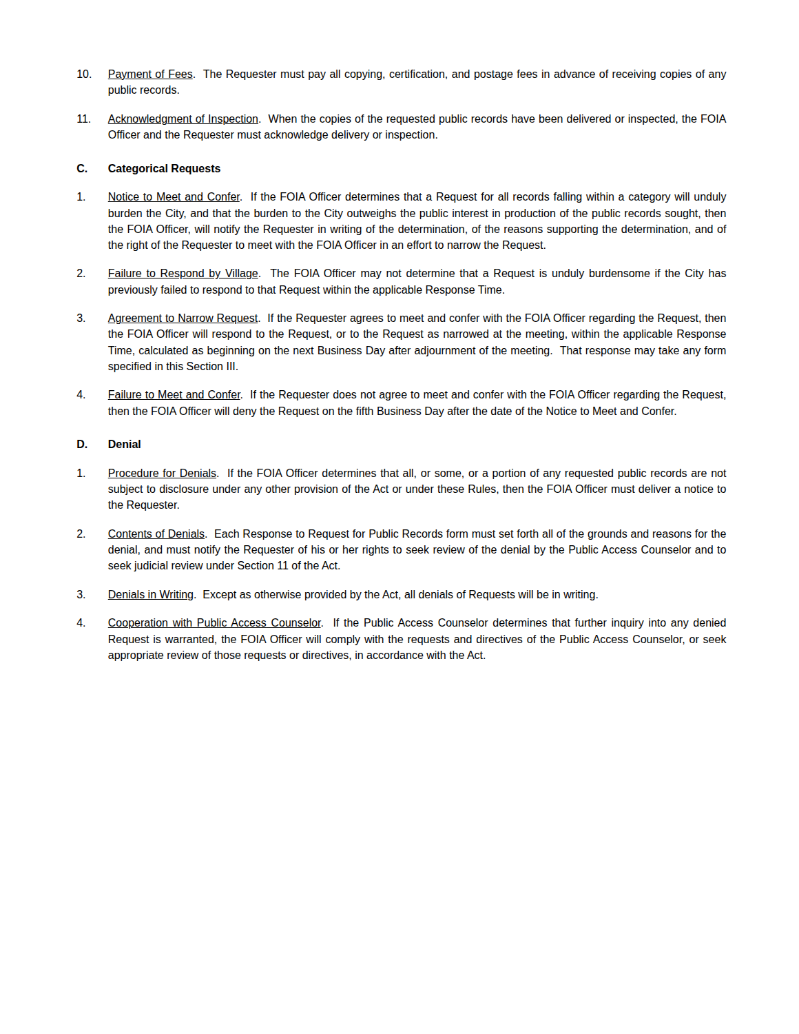10.
Payment of Fees. The Requester must pay all copying, certification, and postage fees in advance of receiving copies of any public records.
11.
Acknowledgment of Inspection. When the copies of the requested public records have been delivered or inspected, the FOIA Officer and the Requester must acknowledge delivery or inspection.
C.
Categorical Requests
1.
Notice to Meet and Confer. If the FOIA Officer determines that a Request for all records falling within a category will unduly burden the City, and that the burden to the City outweighs the public interest in production of the public records sought, then the FOIA Officer, will notify the Requester in writing of the determination, of the reasons supporting the determination, and of the right of the Requester to meet with the FOIA Officer in an effort to narrow the Request.
2.
Failure to Respond by Village. The FOIA Officer may not determine that a Request is unduly burdensome if the City has previously failed to respond to that Request within the applicable Response Time.
3.
Agreement to Narrow Request. If the Requester agrees to meet and confer with the FOIA Officer regarding the Request, then the FOIA Officer will respond to the Request, or to the Request as narrowed at the meeting, within the applicable Response Time, calculated as beginning on the next Business Day after adjournment of the meeting. That response may take any form specified in this Section III.
4.
Failure to Meet and Confer. If the Requester does not agree to meet and confer with the FOIA Officer regarding the Request, then the FOIA Officer will deny the Request on the fifth Business Day after the date of the Notice to Meet and Confer.
D.
Denial
1.
Procedure for Denials. If the FOIA Officer determines that all, or some, or a portion of any requested public records are not subject to disclosure under any other provision of the Act or under these Rules, then the FOIA Officer must deliver a notice to the Requester.
2.
Contents of Denials. Each Response to Request for Public Records form must set forth all of the grounds and reasons for the denial, and must notify the Requester of his or her rights to seek review of the denial by the Public Access Counselor and to seek judicial review under Section 11 of the Act.
3.
Denials in Writing. Except as otherwise provided by the Act, all denials of Requests will be in writing.
4.
Cooperation with Public Access Counselor. If the Public Access Counselor determines that further inquiry into any denied Request is warranted, the FOIA Officer will comply with the requests and directives of the Public Access Counselor, or seek appropriate review of those requests or directives, in accordance with the Act.